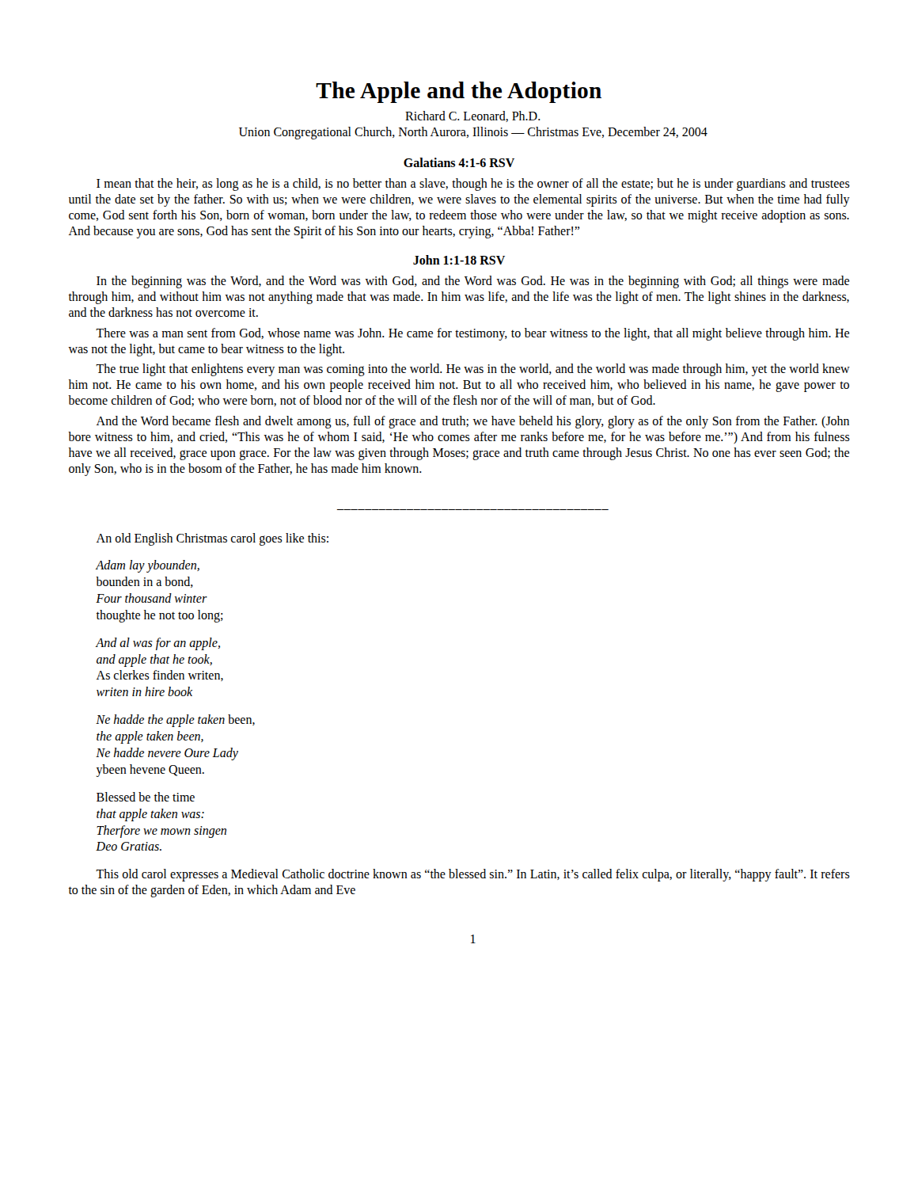The Apple and the Adoption
Richard C. Leonard, Ph.D.
Union Congregational Church, North Aurora, Illinois — Christmas Eve, December 24, 2004
Galatians 4:1-6 RSV
I mean that the heir, as long as he is a child, is no better than a slave, though he is the owner of all the estate; but he is under guardians and trustees until the date set by the father. So with us; when we were children, we were slaves to the elemental spirits of the universe. But when the time had fully come, God sent forth his Son, born of woman, born under the law, to redeem those who were under the law, so that we might receive adoption as sons. And because you are sons, God has sent the Spirit of his Son into our hearts, crying, “Abba! Father!”
John 1:1-18 RSV
In the beginning was the Word, and the Word was with God, and the Word was God. He was in the beginning with God; all things were made through him, and without him was not anything made that was made. In him was life, and the life was the light of men. The light shines in the darkness, and the darkness has not overcome it.
There was a man sent from God, whose name was John. He came for testimony, to bear witness to the light, that all might believe through him. He was not the light, but came to bear witness to the light.
The true light that enlightens every man was coming into the world. He was in the world, and the world was made through him, yet the world knew him not. He came to his own home, and his own people received him not. But to all who received him, who believed in his name, he gave power to become children of God; who were born, not of blood nor of the will of the flesh nor of the will of man, but of God.
And the Word became flesh and dwelt among us, full of grace and truth; we have beheld his glory, glory as of the only Son from the Father. (John bore witness to him, and cried, “This was he of whom I said, ‘He who comes after me ranks before me, for he was before me.’”) And from his fulness have we all received, grace upon grace. For the law was given through Moses; grace and truth came through Jesus Christ. No one has ever seen God; the only Son, who is in the bosom of the Father, he has made him known.
_______________________________________
An old English Christmas carol goes like this:
Adam lay ybounden,
bounden in a bond,
Four thousand winter
thoughte he not too long;
And al was for an apple,
and apple that he took,
As clerkes finden writen,
writen in hire book
Ne hadde the apple taken been,
the apple taken been,
Ne hadde nevere Oure Lady
ybeen hevene Queen.
Blessed be the time
that apple taken was:
Therfore we mown singen
Deo Gratias.
This old carol expresses a Medieval Catholic doctrine known as “the blessed sin.” In Latin, it’s called felix culpa, or literally, “happy fault”. It refers to the sin of the garden of Eden, in which Adam and Eve
1